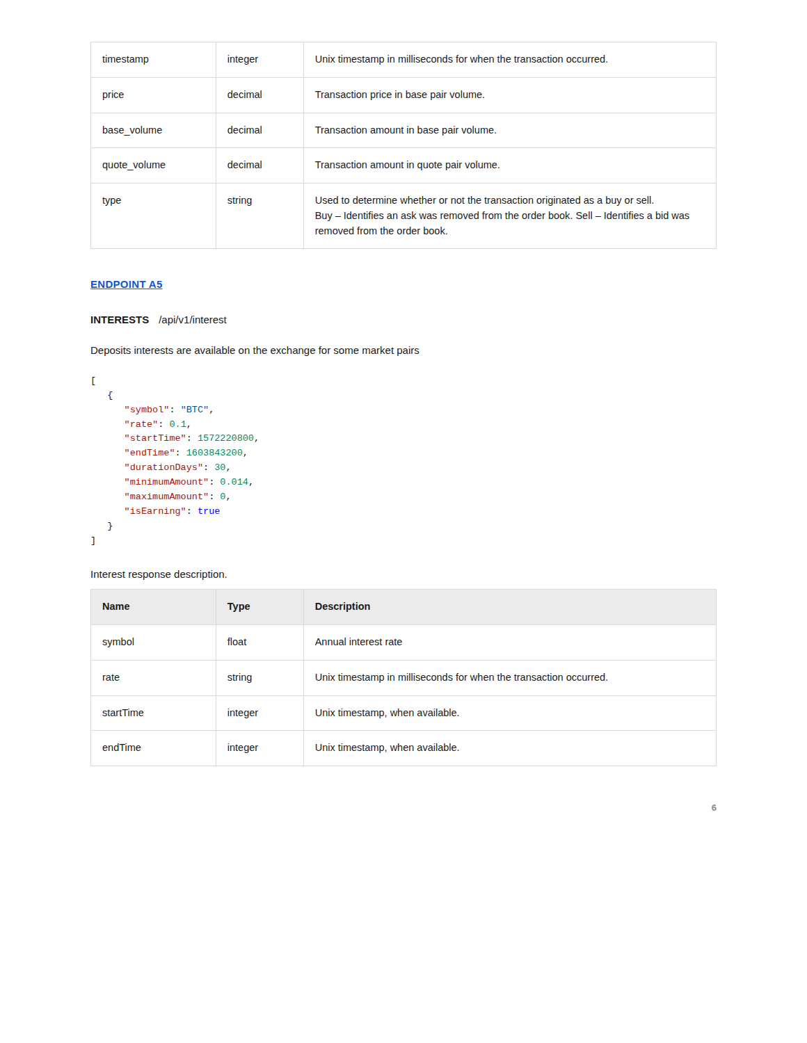| timestamp | integer | Unix timestamp in milliseconds for when the transaction occurred. |
| price | decimal | Transaction price in base pair volume. |
| base_volume | decimal | Transaction amount in base pair volume. |
| quote_volume | decimal | Transaction amount in quote pair volume. |
| type | string | Used to determine whether or not the transaction originated as a buy or sell. Buy – Identifies an ask was removed from the order book. Sell – Identifies a bid was removed from the order book. |
ENDPOINT A5
INTERESTS/api/v1/interest
Deposits interests are available on the exchange for some market pairs
[
   {
      "symbol": "BTC",
      "rate": 0.1,
      "startTime": 1572220800,
      "endTime": 1603843200,
      "durationDays": 30,
      "minimumAmount": 0.014,
      "maximumAmount": 0,
      "isEarning": true
   }
]
Interest response description.
| Name | Type | Description |
| --- | --- | --- |
| symbol | float | Annual interest rate |
| rate | string | Unix timestamp in milliseconds for when the transaction occurred. |
| startTime | integer | Unix timestamp, when available. |
| endTime | integer | Unix timestamp, when available. |
6